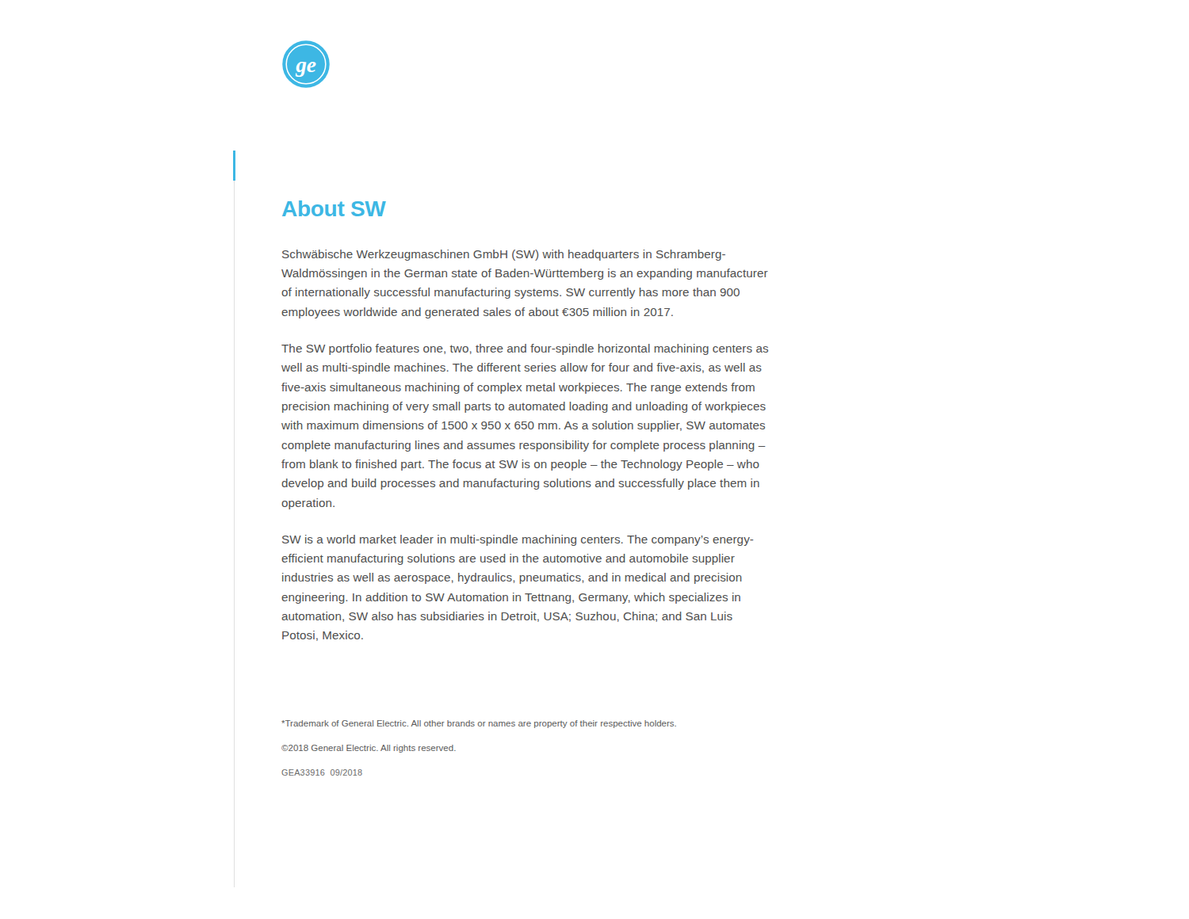ge
About SW
Schwäbische Werkzeugmaschinen GmbH (SW) with headquarters in Schramberg-Waldmössingen in the German state of Baden-Württemberg is an expanding manufacturer of internationally successful manufacturing systems. SW currently has more than 900 employees worldwide and generated sales of about €305 million in 2017.
The SW portfolio features one, two, three and four-spindle horizontal machining centers as well as multi-spindle machines. The different series allow for four and five-axis, as well as five-axis simultaneous machining of complex metal workpieces. The range extends from precision machining of very small parts to automated loading and unloading of workpieces with maximum dimensions of 1500 x 950 x 650 mm. As a solution supplier, SW automates complete manufacturing lines and assumes responsibility for complete process planning – from blank to finished part. The focus at SW is on people – the Technology People – who develop and build processes and manufacturing solutions and successfully place them in operation.
SW is a world market leader in multi-spindle machining centers. The company’s energy-efficient manufacturing solutions are used in the automotive and automobile supplier industries as well as aerospace, hydraulics, pneumatics, and in medical and precision engineering. In addition to SW Automation in Tettnang, Germany, which specializes in automation, SW also has subsidiaries in Detroit, USA; Suzhou, China; and San Luis Potosi, Mexico.
*Trademark of General Electric. All other brands or names are property of their respective holders.
©2018 General Electric. All rights reserved.
GEA33916 09/2018